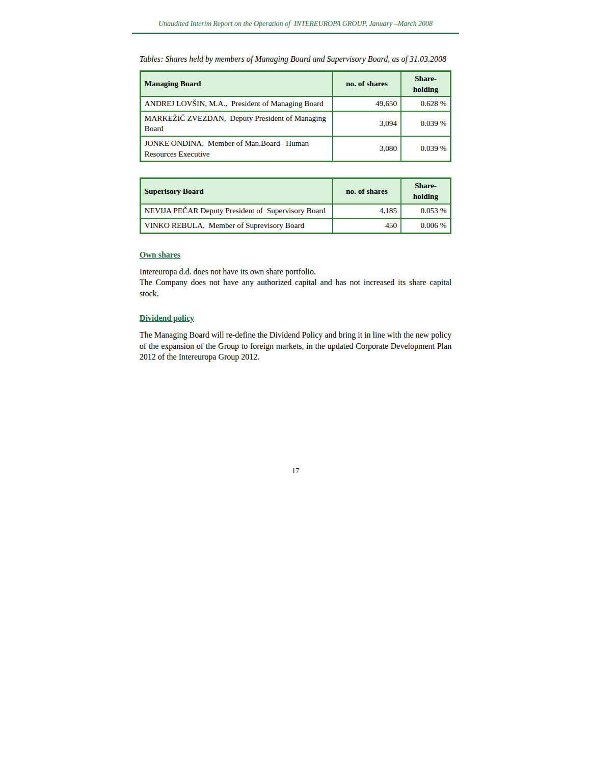Unaudited Interim Report on the Operation of INTEREUROPA GROUP, January –March 2008
Tables: Shares held by members of Managing Board and Supervisory Board, as of 31.03.2008
| Managing Board | no. of shares | Share- holding |
| --- | --- | --- |
| ANDREJ LOVŠIN, M.A., President of Managing Board | 49,650 | 0.628 % |
| MARKEŽIČ ZVEZDAN, Deputy President of Managing Board | 3,094 | 0.039 % |
| JONKE ONDINA, Member of Man.Board– Human Resources Executive | 3,080 | 0.039 % |
| Superisory Board | no. of shares | Share- holding |
| --- | --- | --- |
| NEVIJA PEČAR Deputy President of Supervisory Board | 4,185 | 0.053 % |
| VINKO REBULA, Member of Suprevisory Board | 450 | 0.006 % |
Own shares
Intereuropa d.d. does not have its own share portfolio.
The Company does not have any authorized capital and has not increased its share capital stock.
Dividend policy
The Managing Board will re-define the Dividend Policy and bring it in line with the new policy of the expansion of the Group to foreign markets, in the updated Corporate Development Plan 2012 of the Intereuropa Group 2012.
17